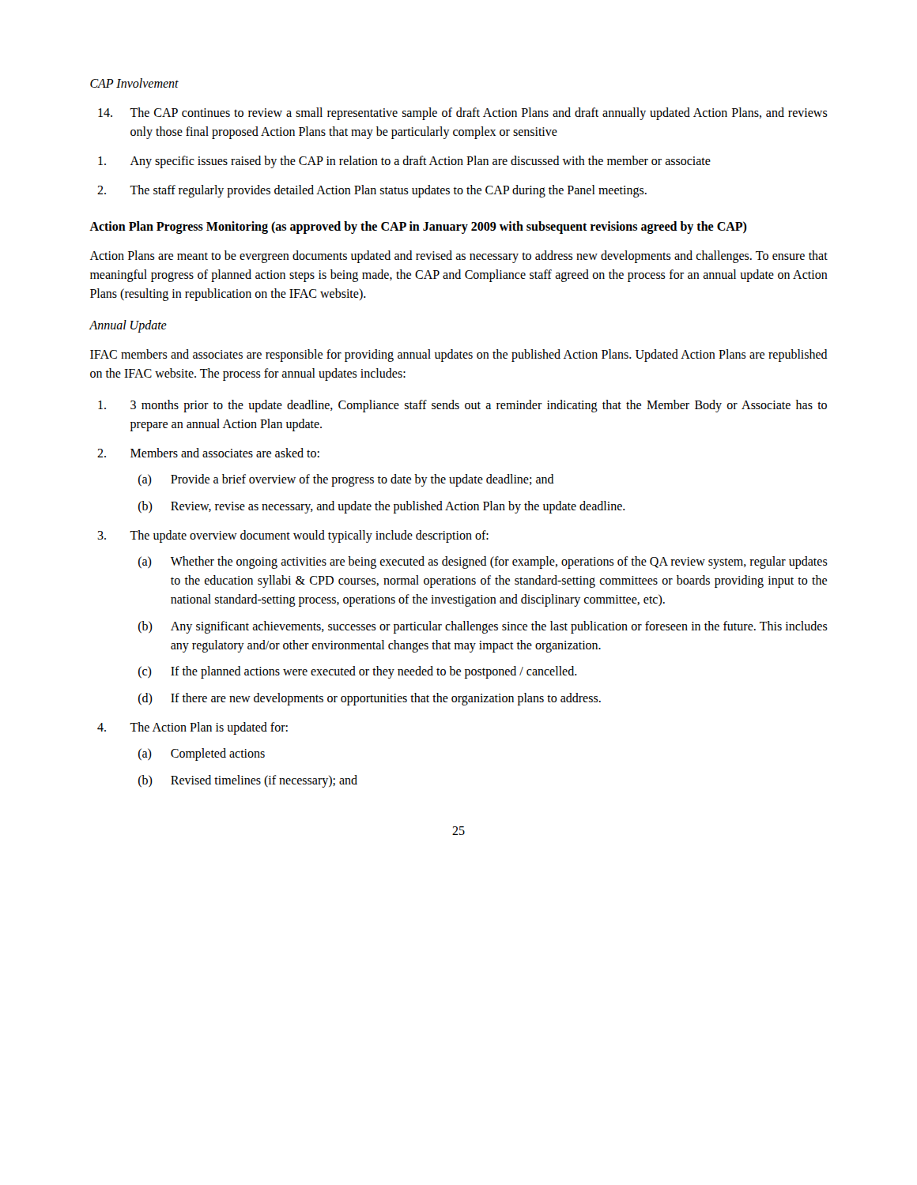CAP Involvement
The CAP continues to review a small representative sample of draft Action Plans and draft annually updated Action Plans, and reviews only those final proposed Action Plans that may be particularly complex or sensitive
Any specific issues raised by the CAP in relation to a draft Action Plan are discussed with the member or associate
The staff regularly provides detailed Action Plan status updates to the CAP during the Panel meetings.
Action Plan Progress Monitoring (as approved by the CAP in January 2009 with subsequent revisions agreed by the CAP)
Action Plans are meant to be evergreen documents updated and revised as necessary to address new developments and challenges. To ensure that meaningful progress of planned action steps is being made, the CAP and Compliance staff agreed on the process for an annual update on Action Plans (resulting in republication on the IFAC website).
Annual Update
IFAC members and associates are responsible for providing annual updates on the published Action Plans. Updated Action Plans are republished on the IFAC website. The process for annual updates includes:
3 months prior to the update deadline, Compliance staff sends out a reminder indicating that the Member Body or Associate has to prepare an annual Action Plan update.
Members and associates are asked to:
Provide a brief overview of the progress to date by the update deadline; and
Review, revise as necessary, and update the published Action Plan by the update deadline.
The update overview document would typically include description of:
Whether the ongoing activities are being executed as designed (for example, operations of the QA review system, regular updates to the education syllabi & CPD courses, normal operations of the standard-setting committees or boards providing input to the national standard-setting process, operations of the investigation and disciplinary committee, etc).
Any significant achievements, successes or particular challenges since the last publication or foreseen in the future. This includes any regulatory and/or other environmental changes that may impact the organization.
If the planned actions were executed or they needed to be postponed / cancelled.
If there are new developments or opportunities that the organization plans to address.
The Action Plan is updated for:
Completed actions
Revised timelines (if necessary); and
25